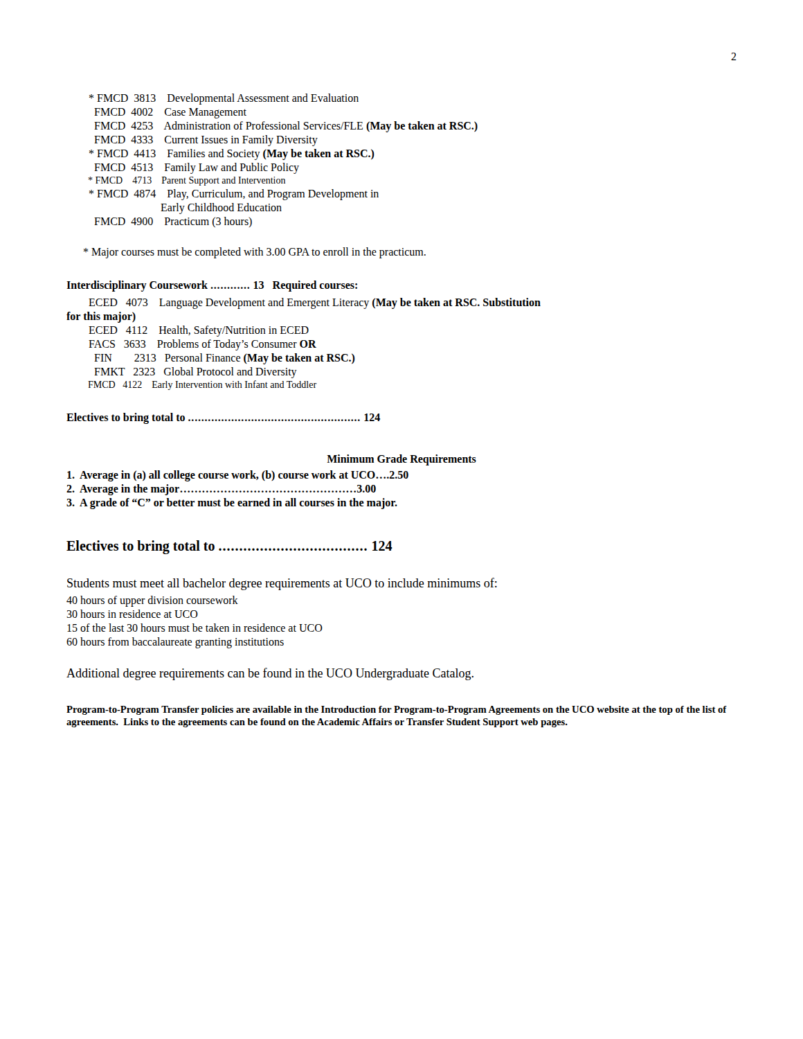2
* FMCD 3813 Developmental Assessment and Evaluation
FMCD 4002 Case Management
FMCD 4253 Administration of Professional Services/FLE (May be taken at RSC.)
FMCD 4333 Current Issues in Family Diversity
* FMCD 4413 Families and Society (May be taken at RSC.)
FMCD 4513 Family Law and Public Policy
* FMCD 4713 Parent Support and Intervention
* FMCD 4874 Play, Curriculum, and Program Development in
Early Childhood Education
FMCD 4900 Practicum (3 hours)
* Major courses must be completed with 3.00 GPA to enroll in the practicum.
Interdisciplinary Coursework ............ 13 Required courses:
ECED 4073 Language Development and Emergent Literacy (May be taken at RSC. Substitution
for this major)
ECED 4112 Health, Safety/Nutrition in ECED
FACS 3633 Problems of Today’s Consumer OR
FIN 2313 Personal Finance (May be taken at RSC.)
FMKT 2323 Global Protocol and Diversity
FMCD 4122 Early Intervention with Infant and Toddler
Electives to bring total to .................................................... 124
Minimum Grade Requirements
1. Average in (a) all college course work, (b) course work at UCO….2.50
2. Average in the major…………………………………………3.00
3. A grade of “C” or better must be earned in all courses in the major.
Electives to bring total to .................................... 124
Students must meet all bachelor degree requirements at UCO to include minimums of:
40 hours of upper division coursework
30 hours in residence at UCO
15 of the last 30 hours must be taken in residence at UCO
60 hours from baccalaureate granting institutions
Additional degree requirements can be found in the UCO Undergraduate Catalog.
Program-to-Program Transfer policies are available in the Introduction for Program-to-Program Agreements on the UCO website at the top of the list of agreements. Links to the agreements can be found on the Academic Affairs or Transfer Student Support web pages.